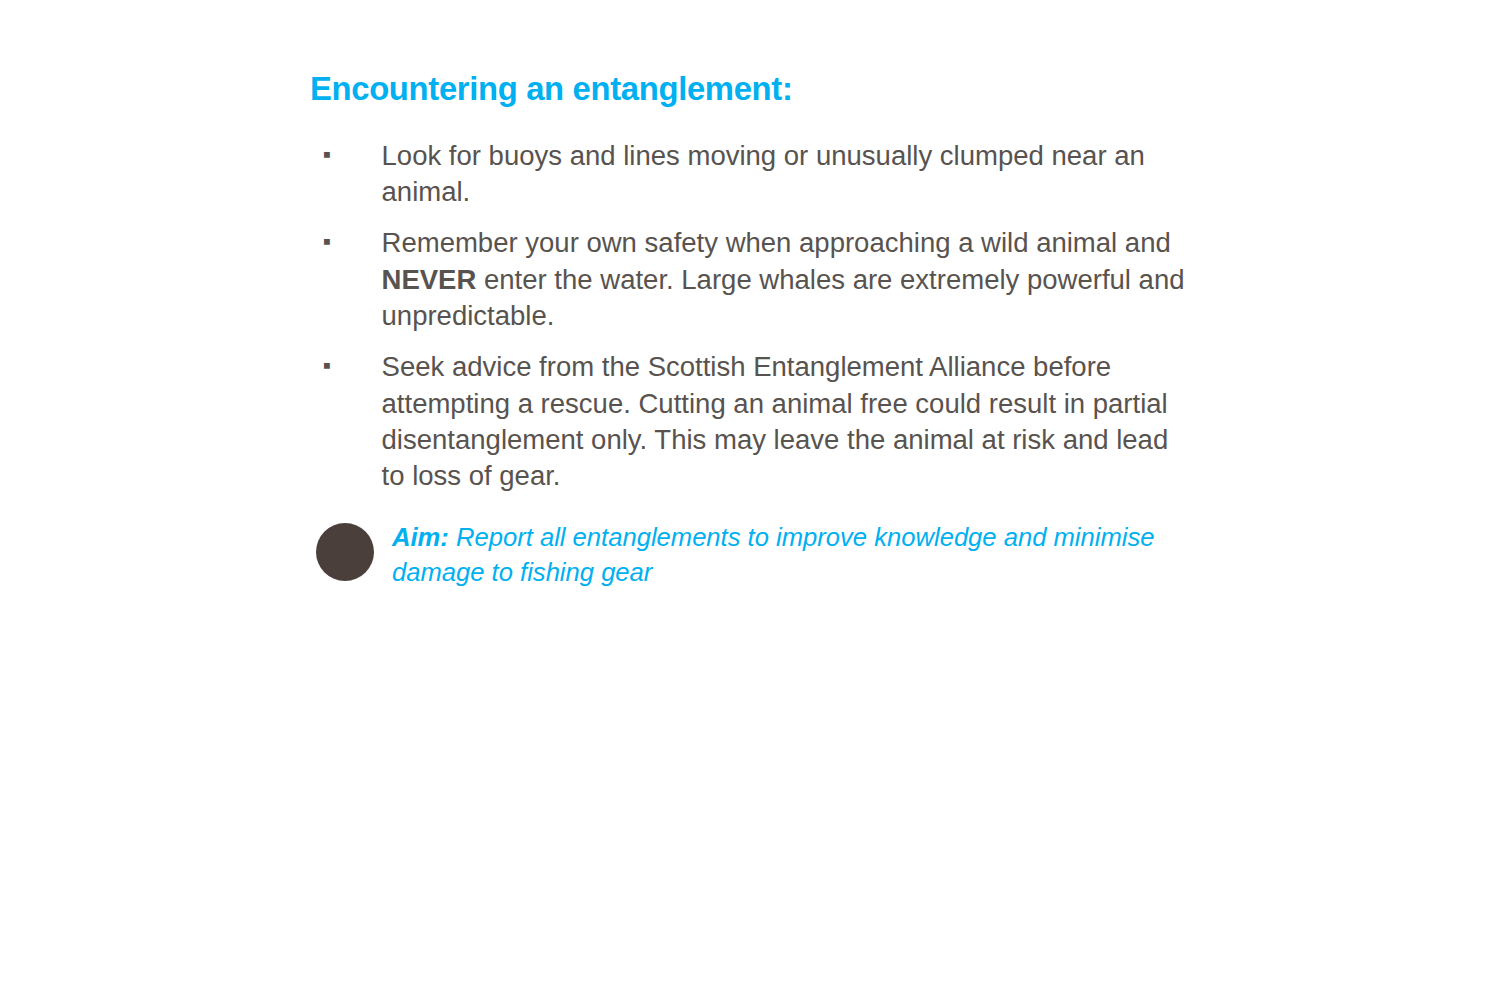Encountering an entanglement:
Look for buoys and lines moving or unusually clumped near an animal.
Remember your own safety when approaching a wild animal and NEVER enter the water. Large whales are extremely powerful and unpredictable.
Seek advice from the Scottish Entanglement Alliance before attempting a rescue. Cutting an animal free could result in partial disentanglement only. This may leave the animal at risk and lead to loss of gear.
Aim: Report all entanglements to improve knowledge and minimise damage to fishing gear